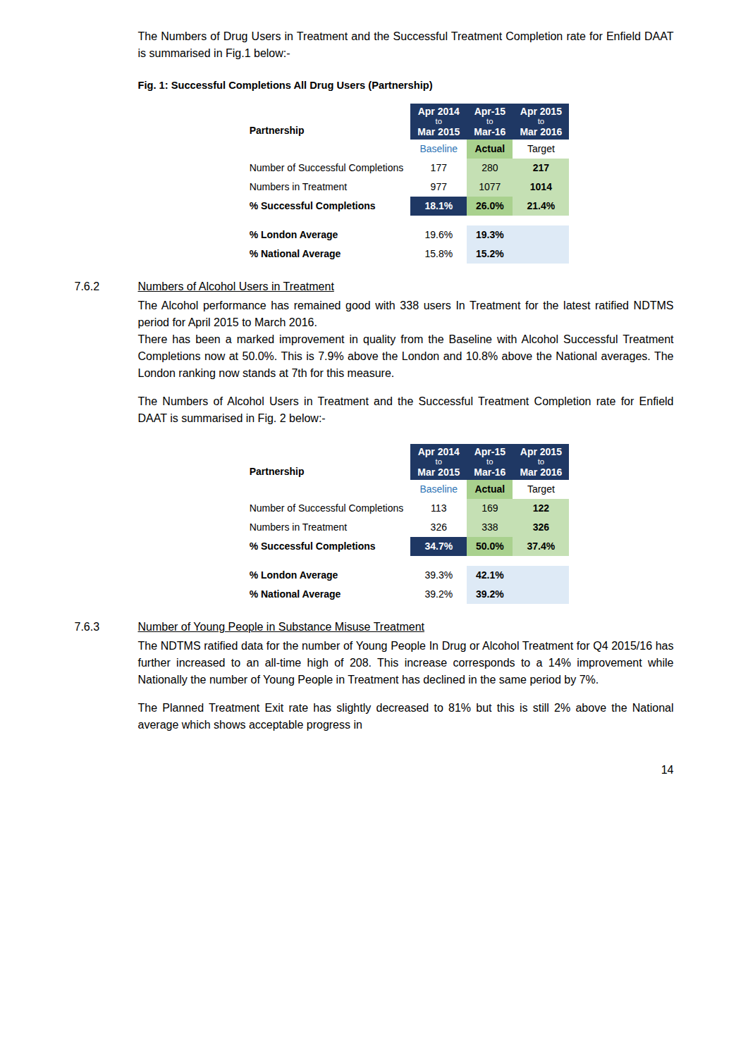The Numbers of Drug Users in Treatment and the Successful Treatment Completion rate for Enfield DAAT is summarised in Fig.1 below:-
Fig. 1: Successful Completions All Drug Users (Partnership)
| Partnership | Apr 2014 to Mar 2015 | Apr-15 to Mar-16 | Apr 2015 to Mar 2016 |
| Baseline | Actual | Target |
| Number of Successful Completions | 177 | 280 | 217 |
| Numbers in Treatment | 977 | 1077 | 1014 |
| % Successful Completions | 18.1% | 26.0% | 21.4% |
| % London Average | 19.6% | 19.3% | |
| % National Average | 15.8% | 15.2% | |
7.6.2
Numbers of Alcohol Users in Treatment
The Alcohol performance has remained good with 338 users In Treatment for the latest ratified NDTMS period for April 2015 to March 2016.
There has been a marked improvement in quality from the Baseline with Alcohol Successful Treatment Completions now at 50.0%. This is 7.9% above the London and 10.8% above the National averages. The London ranking now stands at 7th for this measure.
The Numbers of Alcohol Users in Treatment and the Successful Treatment Completion rate for Enfield DAAT is summarised in Fig. 2 below:-
| Partnership | Apr 2014 to Mar 2015 | Apr-15 to Mar-16 | Apr 2015 to Mar 2016 |
| Baseline | Actual | Target |
| Number of Successful Completions | 113 | 169 | 122 |
| Numbers in Treatment | 326 | 338 | 326 |
| % Successful Completions | 34.7% | 50.0% | 37.4% |
| % London Average | 39.3% | 42.1% | |
| % National Average | 39.2% | 39.2% | |
7.6.3
Number of Young People in Substance Misuse Treatment
The NDTMS ratified data for the number of Young People In Drug or Alcohol Treatment for Q4 2015/16 has further increased to an all-time high of 208. This increase corresponds to a 14% improvement while Nationally the number of Young People in Treatment has declined in the same period by 7%.
The Planned Treatment Exit rate has slightly decreased to 81% but this is still 2% above the National average which shows acceptable progress in
14